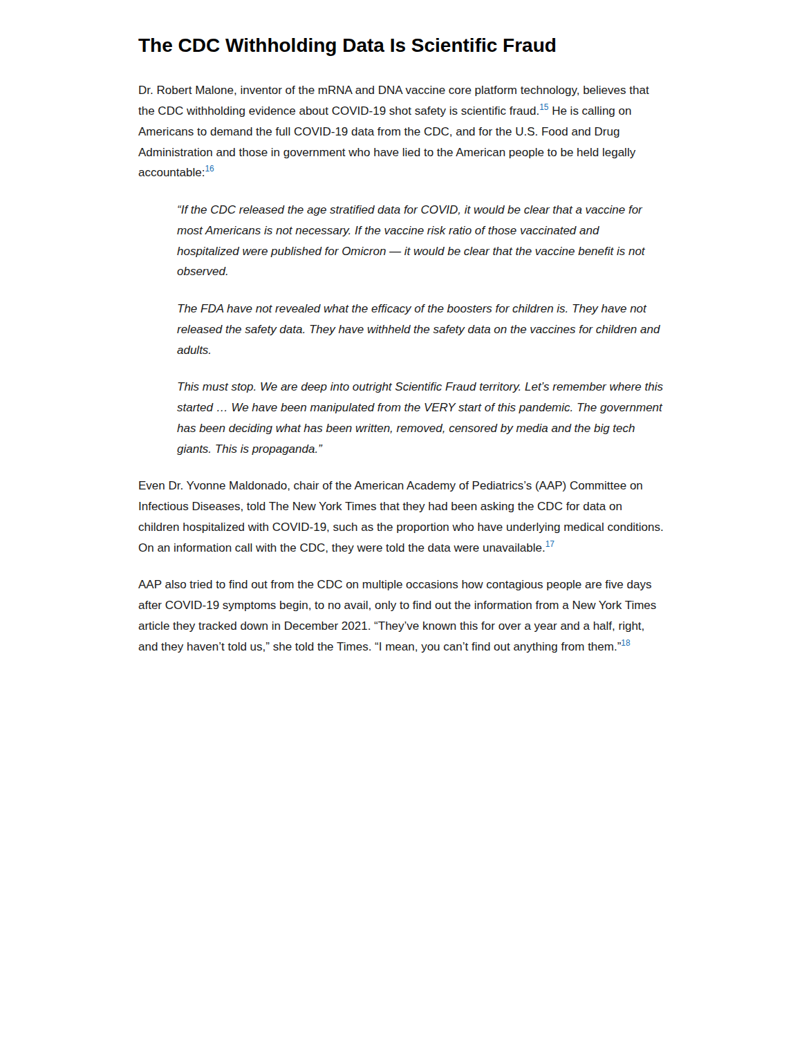The CDC Withholding Data Is Scientific Fraud
Dr. Robert Malone, inventor of the mRNA and DNA vaccine core platform technology, believes that the CDC withholding evidence about COVID-19 shot safety is scientific fraud.15 He is calling on Americans to demand the full COVID-19 data from the CDC, and for the U.S. Food and Drug Administration and those in government who have lied to the American people to be held legally accountable:16
“If the CDC released the age stratified data for COVID, it would be clear that a vaccine for most Americans is not necessary. If the vaccine risk ratio of those vaccinated and hospitalized were published for Omicron — it would be clear that the vaccine benefit is not observed.
The FDA have not revealed what the efficacy of the boosters for children is. They have not released the safety data. They have withheld the safety data on the vaccines for children and adults.
This must stop. We are deep into outright Scientific Fraud territory. Let’s remember where this started … We have been manipulated from the VERY start of this pandemic. The government has been deciding what has been written, removed, censored by media and the big tech giants. This is propaganda.”
Even Dr. Yvonne Maldonado, chair of the American Academy of Pediatrics’s (AAP) Committee on Infectious Diseases, told The New York Times that they had been asking the CDC for data on children hospitalized with COVID-19, such as the proportion who have underlying medical conditions. On an information call with the CDC, they were told the data were unavailable.17
AAP also tried to find out from the CDC on multiple occasions how contagious people are five days after COVID-19 symptoms begin, to no avail, only to find out the information from a New York Times article they tracked down in December 2021. “They’ve known this for over a year and a half, right, and they haven’t told us,” she told the Times. “I mean, you can’t find out anything from them.”18